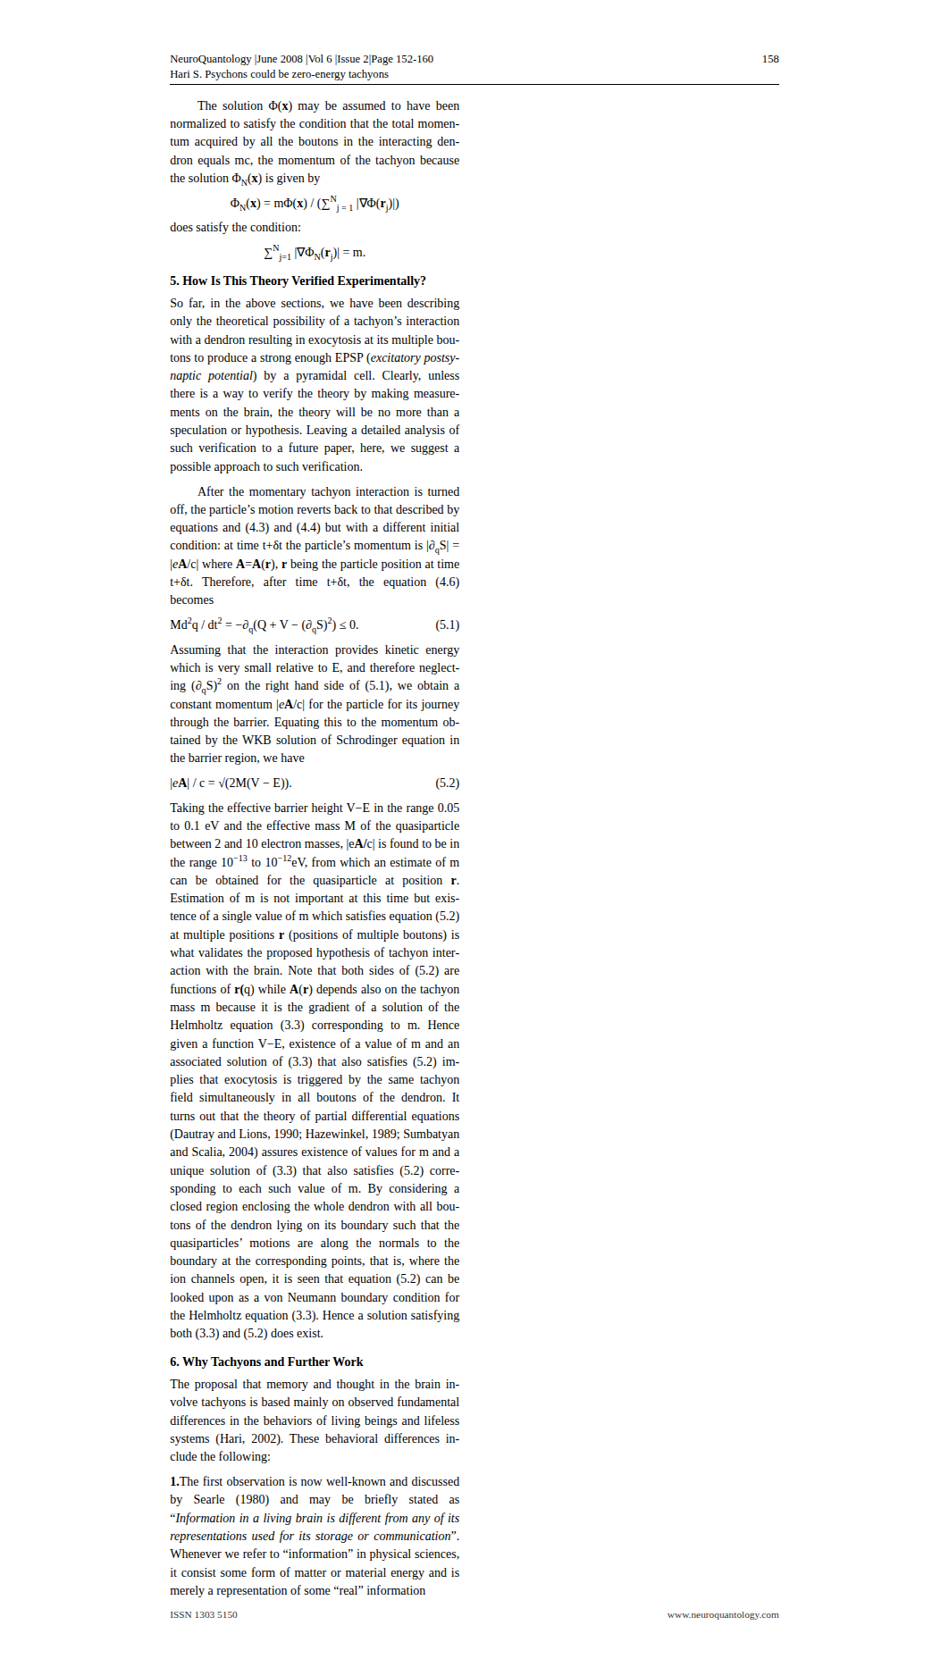NeuroQuantology |June 2008 |Vol 6 |Issue 2|Page 152-160
Hari S. Psychons could be zero-energy tachyons
158
The solution Φ(x) may be assumed to have been normalized to satisfy the condition that the total momentum acquired by all the boutons in the interacting dendron equals mc, the momentum of the tachyon because the solution ΦN(x) is given by
ΦN(x) = mΦ(x) / (∑Nj = 1 |∇Φ(rj)|)
does satisfy the condition:
∑Nj=1 |∇ΦN(rj)| = m.
5. How Is This Theory Verified Experimentally?
So far, in the above sections, we have been describing only the theoretical possibility of a tachyon’s interaction with a dendron resulting in exocytosis at its multiple boutons to produce a strong enough EPSP (excitatory postsynaptic potential) by a pyramidal cell. Clearly, unless there is a way to verify the theory by making measurements on the brain, the theory will be no more than a speculation or hypothesis. Leaving a detailed analysis of such verification to a future paper, here, we suggest a possible approach to such verification.
After the momentary tachyon interaction is turned off, the particle’s motion reverts back to that described by equations and (4.3) and (4.4) but with a different initial condition: at time t+δt the particle’s momentum is |∂qS| = |eA/c| where A=A(r), r being the particle position at time t+δt. Therefore, after time t+δt, the equation (4.6) becomes
(5.1) Md2q / dt2 = −∂q(Q + V − (∂qS)2) ≤ 0.
Assuming that the interaction provides kinetic energy which is very small relative to E, and therefore neglecting (∂qS)2 on the right hand side of (5.1), we obtain a constant momentum |eA/c| for the particle for its journey through the barrier. Equating this to the momentum obtained by the WKB solution of Schrodinger equation in the barrier region, we have
(5.2) |eA| / c = √(2M(V − E)).
Taking the effective barrier height V−E in the range 0.05 to 0.1 eV and the effective mass M of the quasiparticle between 2 and 10 electron masses, |eA/c| is found to be in the range 10−13 to 10−12eV, from which an estimate of m can be obtained for the quasiparticle at position r. Estimation of m is not important at this time but existence of a single value of m which satisfies equation (5.2) at multiple positions r (positions of multiple boutons) is what validates the proposed hypothesis of tachyon interaction with the brain. Note that both sides of (5.2) are functions of r(q) while A(r) depends also on the tachyon mass m because it is the gradient of a solution of the Helmholtz equation (3.3) corresponding to m. Hence given a function V−E, existence of a value of m and an associated solution of (3.3) that also satisfies (5.2) implies that exocytosis is triggered by the same tachyon field simultaneously in all boutons of the dendron. It turns out that the theory of partial differential equations (Dautray and Lions, 1990; Hazewinkel, 1989; Sumbatyan and Scalia, 2004) assures existence of values for m and a unique solution of (3.3) that also satisfies (5.2) corresponding to each such value of m. By considering a closed region enclosing the whole dendron with all boutons of the dendron lying on its boundary such that the quasiparticles’ motions are along the normals to the boundary at the corresponding points, that is, where the ion channels open, it is seen that equation (5.2) can be looked upon as a von Neumann boundary condition for the Helmholtz equation (3.3). Hence a solution satisfying both (3.3) and (5.2) does exist.
6. Why Tachyons and Further Work
The proposal that memory and thought in the brain involve tachyons is based mainly on observed fundamental differences in the behaviors of living beings and lifeless systems (Hari, 2002). These behavioral differences include the following:
1. The first observation is now well-known and discussed by Searle (1980) and may be briefly stated as “Information in a living brain is different from any of its representations used for its storage or communication”. Whenever we refer to “information” in physical sciences, it consist some form of matter or material energy and is merely a representation of some “real” information
ISSN 1303 5150
www.neuroquantology.com